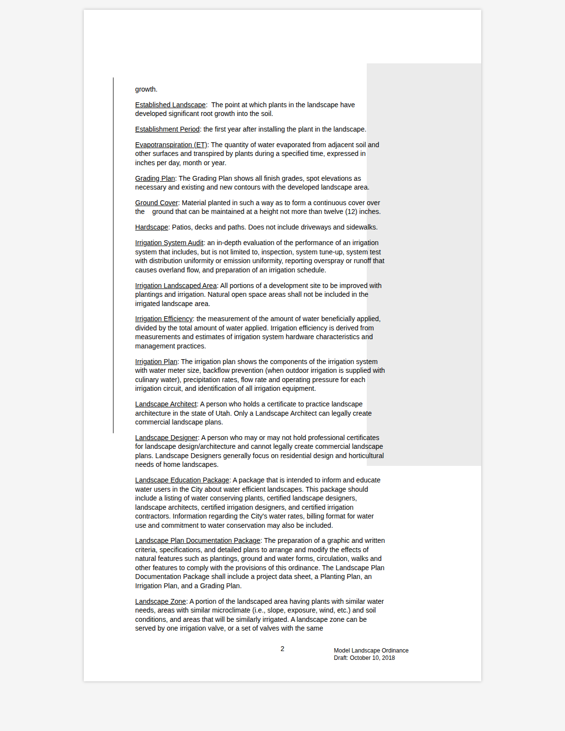growth.
Established Landscape: The point at which plants in the landscape have developed significant root growth into the soil.
Establishment Period: the first year after installing the plant in the landscape.
Evapotranspiration (ET): The quantity of water evaporated from adjacent soil and other surfaces and transpired by plants during a specified time, expressed in inches per day, month or year.
Grading Plan: The Grading Plan shows all finish grades, spot elevations as necessary and existing and new contours with the developed landscape area.
Ground Cover: Material planted in such a way as to form a continuous cover over the ground that can be maintained at a height not more than twelve (12) inches.
Hardscape: Patios, decks and paths. Does not include driveways and sidewalks.
Irrigation System Audit: an in-depth evaluation of the performance of an irrigation system that includes, but is not limited to, inspection, system tune-up, system test with distribution uniformity or emission uniformity, reporting overspray or runoff that causes overland flow, and preparation of an irrigation schedule.
Irrigation Landscaped Area: All portions of a development site to be improved with plantings and irrigation. Natural open space areas shall not be included in the irrigated landscape area.
Irrigation Efficiency: the measurement of the amount of water beneficially applied, divided by the total amount of water applied. Irrigation efficiency is derived from measurements and estimates of irrigation system hardware characteristics and management practices.
Irrigation Plan: The irrigation plan shows the components of the irrigation system with water meter size, backflow prevention (when outdoor irrigation is supplied with culinary water), precipitation rates, flow rate and operating pressure for each irrigation circuit, and identification of all irrigation equipment.
Landscape Architect: A person who holds a certificate to practice landscape architecture in the state of Utah. Only a Landscape Architect can legally create commercial landscape plans.
Landscape Designer: A person who may or may not hold professional certificates for landscape design/architecture and cannot legally create commercial landscape plans. Landscape Designers generally focus on residential design and horticultural needs of home landscapes.
Landscape Education Package: A package that is intended to inform and educate water users in the City about water efficient landscapes. This package should include a listing of water conserving plants, certified landscape designers, landscape architects, certified irrigation designers, and certified irrigation contractors. Information regarding the City's water rates, billing format for water use and commitment to water conservation may also be included.
Landscape Plan Documentation Package: The preparation of a graphic and written criteria, specifications, and detailed plans to arrange and modify the effects of natural features such as plantings, ground and water forms, circulation, walks and other features to comply with the provisions of this ordinance. The Landscape Plan Documentation Package shall include a project data sheet, a Planting Plan, an Irrigation Plan, and a Grading Plan.
Landscape Zone: A portion of the landscaped area having plants with similar water needs, areas with similar microclimate (i.e., slope, exposure, wind, etc.) and soil conditions, and areas that will be similarly irrigated. A landscape zone can be served by one irrigation valve, or a set of valves with the same
2
Model Landscape Ordinance
Draft: October 10, 2018